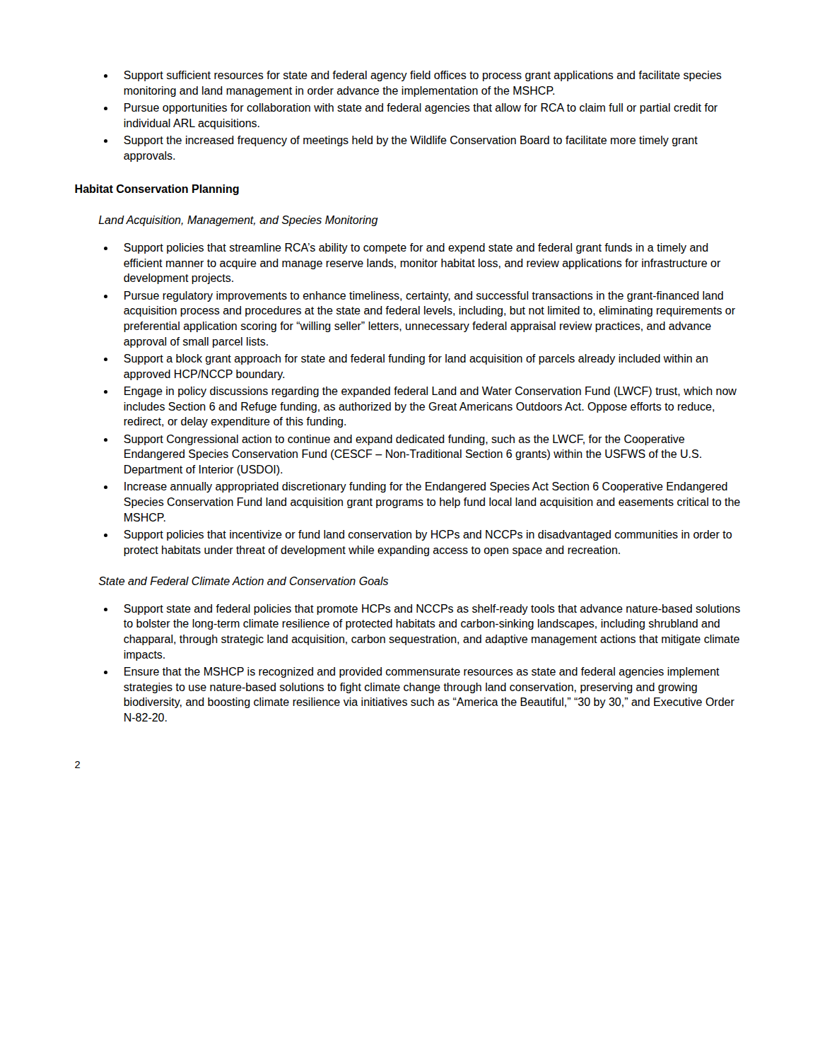Support sufficient resources for state and federal agency field offices to process grant applications and facilitate species monitoring and land management in order advance the implementation of the MSHCP.
Pursue opportunities for collaboration with state and federal agencies that allow for RCA to claim full or partial credit for individual ARL acquisitions.
Support the increased frequency of meetings held by the Wildlife Conservation Board to facilitate more timely grant approvals.
Habitat Conservation Planning
Land Acquisition, Management, and Species Monitoring
Support policies that streamline RCA’s ability to compete for and expend state and federal grant funds in a timely and efficient manner to acquire and manage reserve lands, monitor habitat loss, and review applications for infrastructure or development projects.
Pursue regulatory improvements to enhance timeliness, certainty, and successful transactions in the grant-financed land acquisition process and procedures at the state and federal levels, including, but not limited to, eliminating requirements or preferential application scoring for “willing seller” letters, unnecessary federal appraisal review practices, and advance approval of small parcel lists.
Support a block grant approach for state and federal funding for land acquisition of parcels already included within an approved HCP/NCCP boundary.
Engage in policy discussions regarding the expanded federal Land and Water Conservation Fund (LWCF) trust, which now includes Section 6 and Refuge funding, as authorized by the Great Americans Outdoors Act. Oppose efforts to reduce, redirect, or delay expenditure of this funding.
Support Congressional action to continue and expand dedicated funding, such as the LWCF, for the Cooperative Endangered Species Conservation Fund (CESCF – Non-Traditional Section 6 grants) within the USFWS of the U.S. Department of Interior (USDOI).
Increase annually appropriated discretionary funding for the Endangered Species Act Section 6 Cooperative Endangered Species Conservation Fund land acquisition grant programs to help fund local land acquisition and easements critical to the MSHCP.
Support policies that incentivize or fund land conservation by HCPs and NCCPs in disadvantaged communities in order to protect habitats under threat of development while expanding access to open space and recreation.
State and Federal Climate Action and Conservation Goals
Support state and federal policies that promote HCPs and NCCPs as shelf-ready tools that advance nature-based solutions to bolster the long-term climate resilience of protected habitats and carbon-sinking landscapes, including shrubland and chapparal, through strategic land acquisition, carbon sequestration, and adaptive management actions that mitigate climate impacts.
Ensure that the MSHCP is recognized and provided commensurate resources as state and federal agencies implement strategies to use nature-based solutions to fight climate change through land conservation, preserving and growing biodiversity, and boosting climate resilience via initiatives such as “America the Beautiful,” “30 by 30,” and Executive Order N-82-20.
2